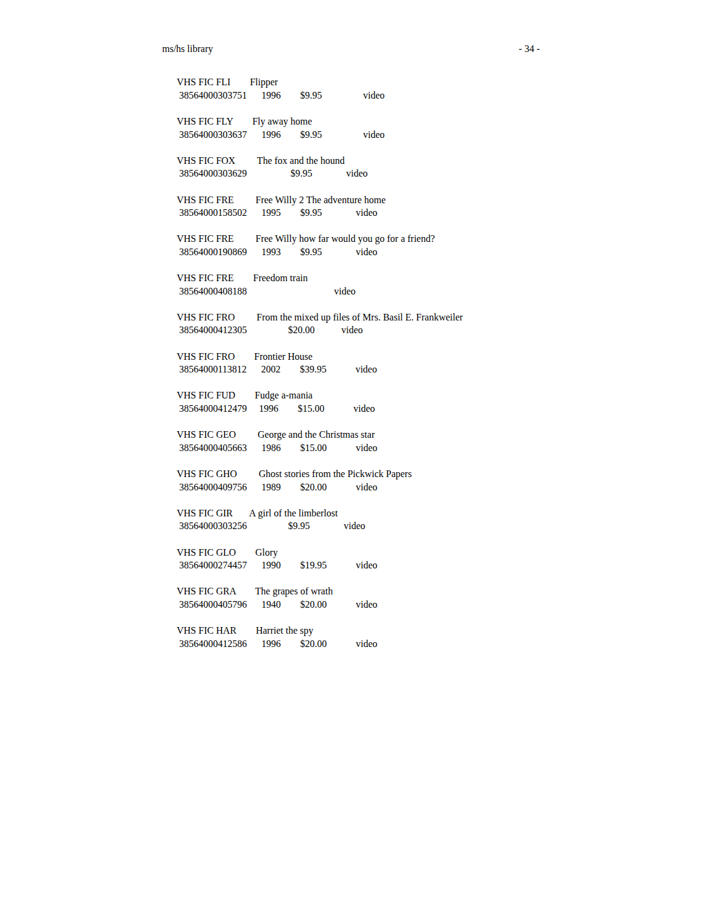ms/hs library - 34 -
VHS FIC FLI Flipper
38564000303751 1996 $9.95 video
VHS FIC FLY Fly away home
38564000303637 1996 $9.95 video
VHS FIC FOX The fox and the hound
38564000303629 $9.95 video
VHS FIC FRE Free Willy 2 The adventure home
38564000158502 1995 $9.95 video
VHS FIC FRE Free Willy how far would you go for a friend?
38564000190869 1993 $9.95 video
VHS FIC FRE Freedom train
38564000408188 video
VHS FIC FRO From the mixed up files of Mrs. Basil E. Frankweiler
38564000412305 $20.00 video
VHS FIC FRO Frontier House
38564000113812 2002 $39.95 video
VHS FIC FUD Fudge a-mania
38564000412479 1996 $15.00 video
VHS FIC GEO George and the Christmas star
38564000405663 1986 $15.00 video
VHS FIC GHO Ghost stories from the Pickwick Papers
38564000409756 1989 $20.00 video
VHS FIC GIR A girl of the limberlost
38564000303256 $9.95 video
VHS FIC GLO Glory
38564000274457 1990 $19.95 video
VHS FIC GRA The grapes of wrath
38564000405796 1940 $20.00 video
VHS FIC HAR Harriet the spy
38564000412586 1996 $20.00 video